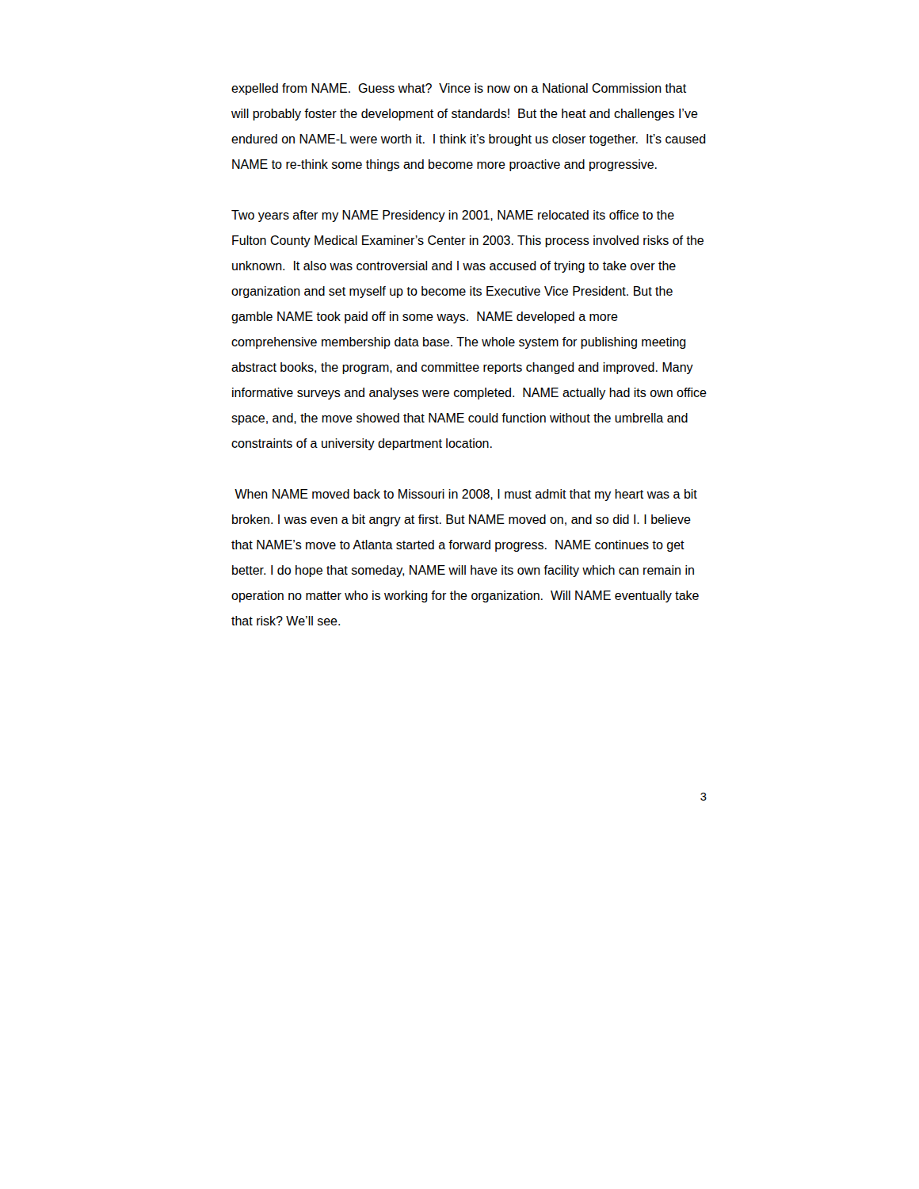expelled from NAME. Guess what? Vince is now on a National Commission that will probably foster the development of standards! But the heat and challenges I’ve endured on NAME-L were worth it. I think it’s brought us closer together. It’s caused NAME to re-think some things and become more proactive and progressive.
Two years after my NAME Presidency in 2001, NAME relocated its office to the Fulton County Medical Examiner’s Center in 2003. This process involved risks of the unknown. It also was controversial and I was accused of trying to take over the organization and set myself up to become its Executive Vice President. But the gamble NAME took paid off in some ways. NAME developed a more comprehensive membership data base. The whole system for publishing meeting abstract books, the program, and committee reports changed and improved. Many informative surveys and analyses were completed. NAME actually had its own office space, and, the move showed that NAME could function without the umbrella and constraints of a university department location.
When NAME moved back to Missouri in 2008, I must admit that my heart was a bit broken. I was even a bit angry at first. But NAME moved on, and so did I. I believe that NAME’s move to Atlanta started a forward progress. NAME continues to get better. I do hope that someday, NAME will have its own facility which can remain in operation no matter who is working for the organization. Will NAME eventually take that risk? We’ll see.
3